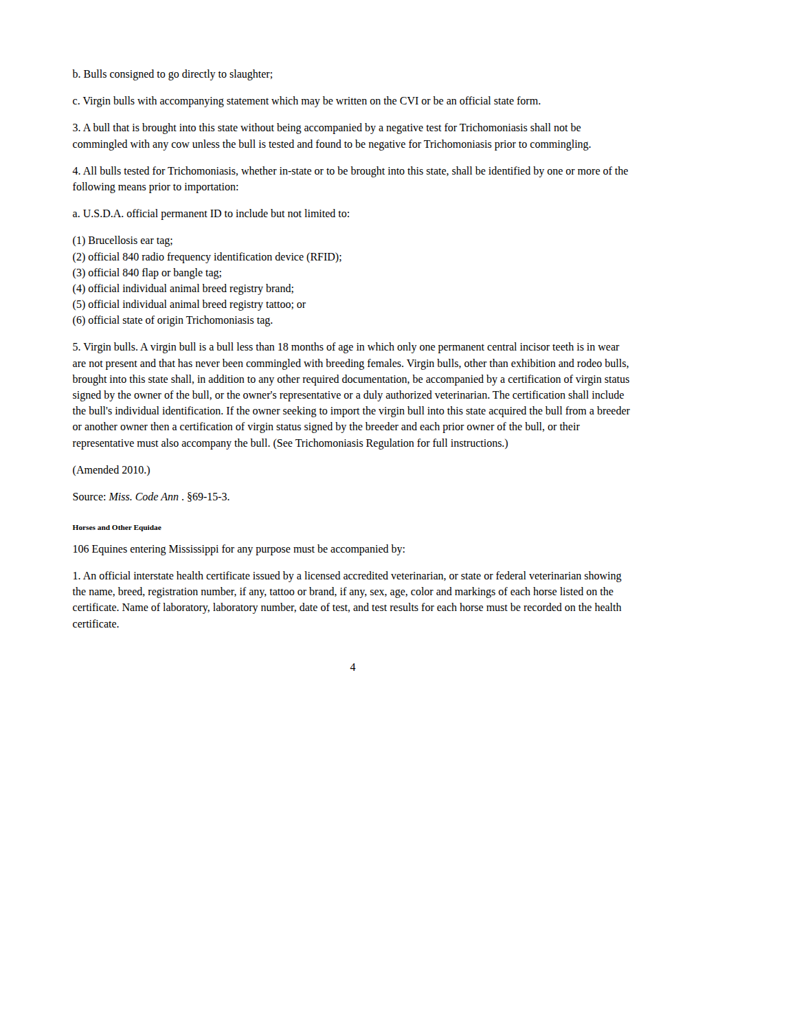b. Bulls consigned to go directly to slaughter;
c. Virgin bulls with accompanying statement which may be written on the CVI or be an official state form.
3. A bull that is brought into this state without being accompanied by a negative test for Trichomoniasis shall not be commingled with any cow unless the bull is tested and found to be negative for Trichomoniasis prior to commingling.
4. All bulls tested for Trichomoniasis, whether in-state or to be brought into this state, shall be identified by one or more of the following means prior to importation:
a. U.S.D.A. official permanent ID to include but not limited to:
(1) Brucellosis ear tag;
(2) official 840 radio frequency identification device (RFID);
(3) official 840 flap or bangle tag;
(4) official individual animal breed registry brand;
(5) official individual animal breed registry tattoo; or
(6) official state of origin Trichomoniasis tag.
5. Virgin bulls. A virgin bull is a bull less than 18 months of age in which only one permanent central incisor teeth is in wear are not present and that has never been commingled with breeding females. Virgin bulls, other than exhibition and rodeo bulls, brought into this state shall, in addition to any other required documentation, be accompanied by a certification of virgin status signed by the owner of the bull, or the owner's representative or a duly authorized veterinarian. The certification shall include the bull's individual identification. If the owner seeking to import the virgin bull into this state acquired the bull from a breeder or another owner then a certification of virgin status signed by the breeder and each prior owner of the bull, or their representative must also accompany the bull. (See Trichomoniasis Regulation for full instructions.)
(Amended 2010.)
Source: Miss. Code Ann . §69-15-3.
Horses and Other Equidae
106 Equines entering Mississippi for any purpose must be accompanied by:
1. An official interstate health certificate issued by a licensed accredited veterinarian, or state or federal veterinarian showing the name, breed, registration number, if any, tattoo or brand, if any, sex, age, color and markings of each horse listed on the certificate. Name of laboratory, laboratory number, date of test, and test results for each horse must be recorded on the health certificate.
4